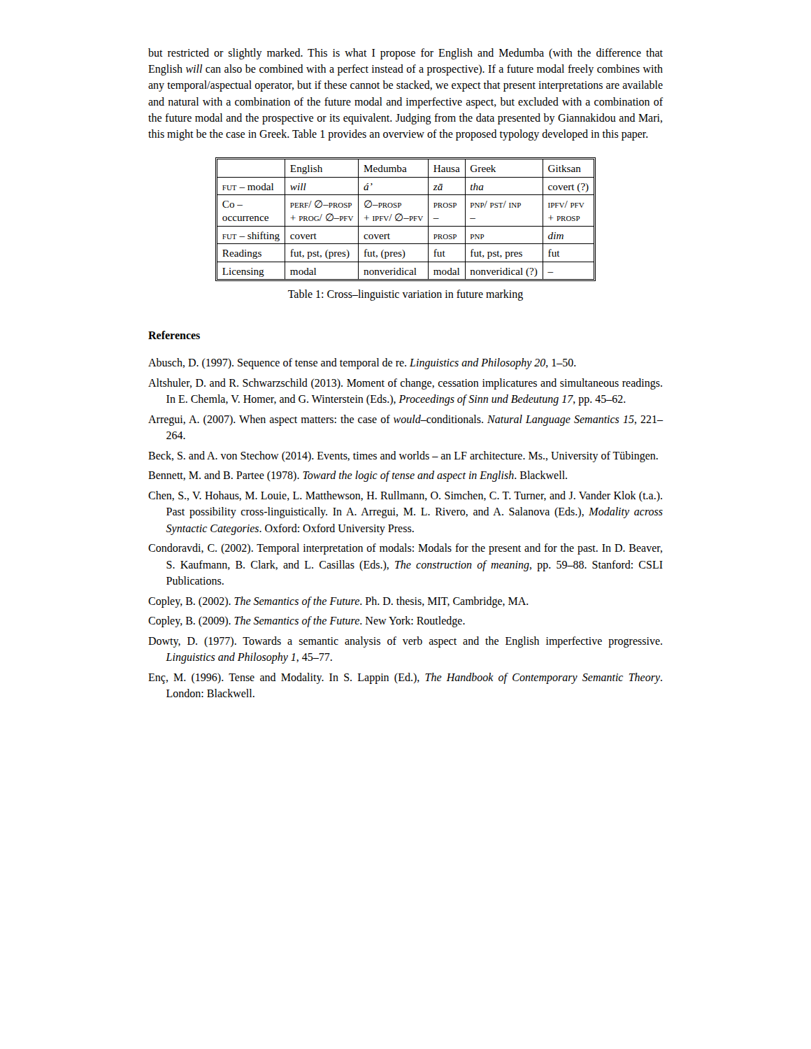but restricted or slightly marked. This is what I propose for English and Medumba (with the difference that English will can also be combined with a perfect instead of a prospective). If a future modal freely combines with any temporal/aspectual operator, but if these cannot be stacked, we expect that present interpretations are available and natural with a combination of the future modal and imperfective aspect, but excluded with a combination of the future modal and the prospective or its equivalent. Judging from the data presented by Giannakidou and Mari, this might be the case in Greek. Table 1 provides an overview of the proposed typology developed in this paper.
| | English | Medumba | Hausa | Greek | Gitksan |
| fut – modal | will | á’ | zā | tha | covert (?) |
| Co – occurrence | perf / ∅– prosp + prog / ∅– pfv | ∅– prosp + ipfv / ∅– pfv | prosp – | pnp / pst / inp – | ipfv / pfv + prosp |
| fut – shifting | covert | covert | prosp | pnp | dim |
| Readings | fut, pst, (pres) | fut, (pres) | fut | fut, pst, pres | fut |
| Licensing | modal | nonveridical | modal | nonveridical (?) | – |
Table 1: Cross–linguistic variation in future marking
References
Abusch, D. (1997). Sequence of tense and temporal de re. Linguistics and Philosophy 20, 1–50.
Altshuler, D. and R. Schwarzschild (2013). Moment of change, cessation implicatures and simultaneous readings. In E. Chemla, V. Homer, and G. Winterstein (Eds.), Proceedings of Sinn und Bedeutung 17, pp. 45–62.
Arregui, A. (2007). When aspect matters: the case of would–conditionals. Natural Language Semantics 15, 221–264.
Beck, S. and A. von Stechow (2014). Events, times and worlds – an LF architecture. Ms., University of Tübingen.
Bennett, M. and B. Partee (1978). Toward the logic of tense and aspect in English. Blackwell.
Chen, S., V. Hohaus, M. Louie, L. Matthewson, H. Rullmann, O. Simchen, C. T. Turner, and J. Vander Klok (t.a.). Past possibility cross-linguistically. In A. Arregui, M. L. Rivero, and A. Salanova (Eds.), Modality across Syntactic Categories. Oxford: Oxford University Press.
Condoravdi, C. (2002). Temporal interpretation of modals: Modals for the present and for the past. In D. Beaver, S. Kaufmann, B. Clark, and L. Casillas (Eds.), The construction of meaning, pp. 59–88. Stanford: CSLI Publications.
Copley, B. (2002). The Semantics of the Future. Ph. D. thesis, MIT, Cambridge, MA.
Copley, B. (2009). The Semantics of the Future. New York: Routledge.
Dowty, D. (1977). Towards a semantic analysis of verb aspect and the English imperfective progressive. Linguistics and Philosophy 1, 45–77.
Enç, M. (1996). Tense and Modality. In S. Lappin (Ed.), The Handbook of Contemporary Semantic Theory. London: Blackwell.